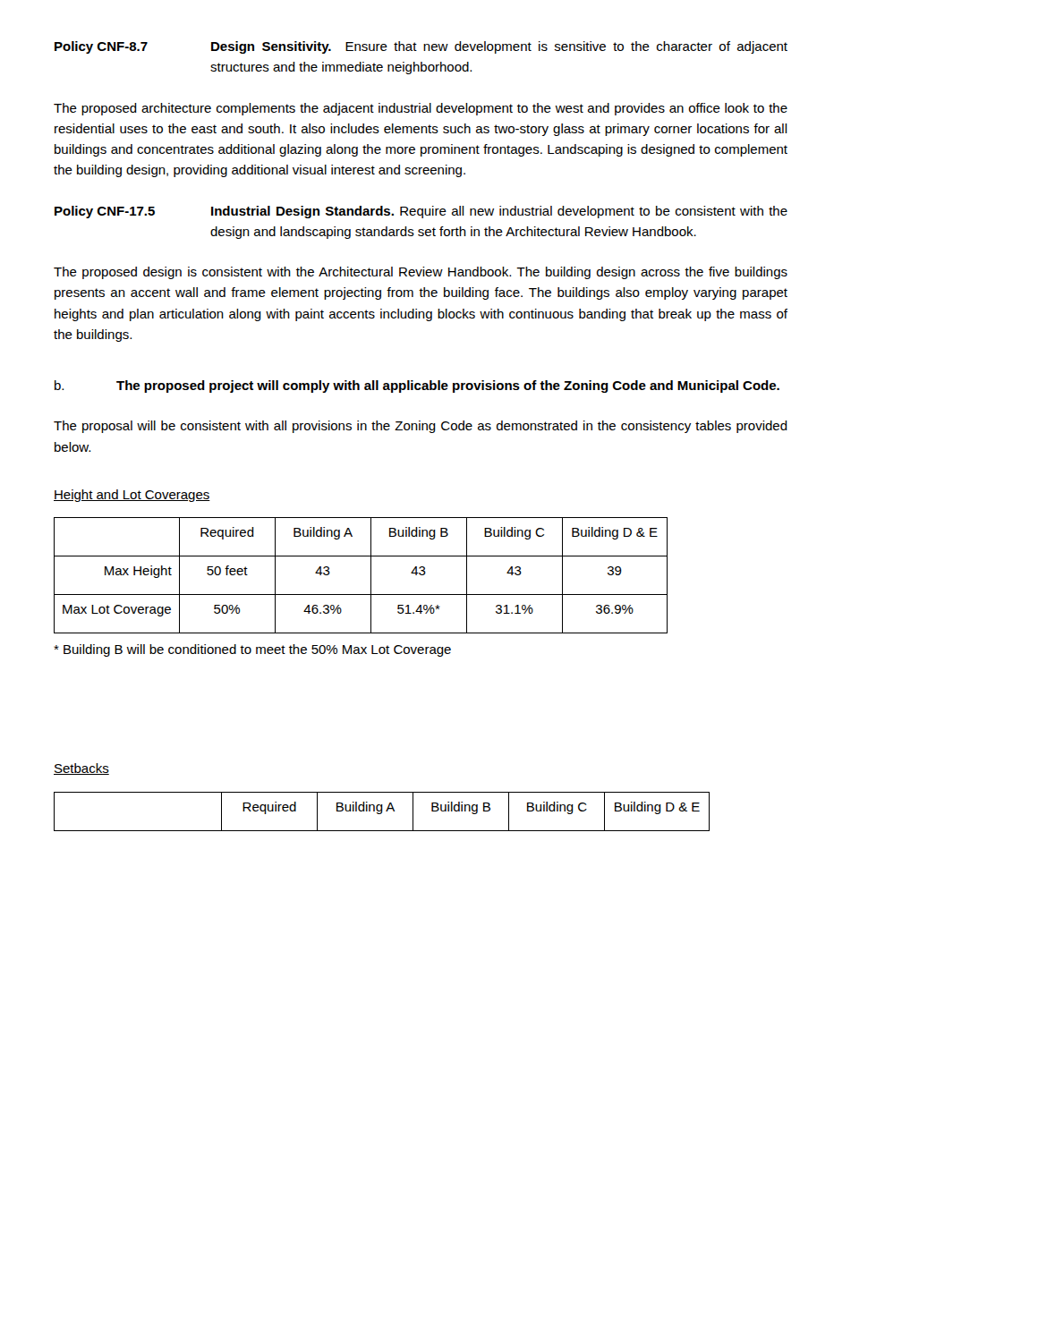Policy CNF-8.7
Design Sensitivity. Ensure that new development is sensitive to the character of adjacent structures and the immediate neighborhood.
The proposed architecture complements the adjacent industrial development to the west and provides an office look to the residential uses to the east and south. It also includes elements such as two-story glass at primary corner locations for all buildings and concentrates additional glazing along the more prominent frontages. Landscaping is designed to complement the building design, providing additional visual interest and screening.
Policy CNF-17.5
Industrial Design Standards. Require all new industrial development to be consistent with the design and landscaping standards set forth in the Architectural Review Handbook.
The proposed design is consistent with the Architectural Review Handbook. The building design across the five buildings presents an accent wall and frame element projecting from the building face. The buildings also employ varying parapet heights and plan articulation along with paint accents including blocks with continuous banding that break up the mass of the buildings.
b.
The proposed project will comply with all applicable provisions of the Zoning Code and Municipal Code.
The proposal will be consistent with all provisions in the Zoning Code as demonstrated in the consistency tables provided below.
Height and Lot Coverages
| | Required | Building A | Building B | Building C | Building D & E |
| Max Height | 50 feet | 43 | 43 | 43 | 39 |
| Max Lot Coverage | 50% | 46.3% | 51.4%* | 31.1% | 36.9% |
* Building B will be conditioned to meet the 50% Max Lot Coverage
Setbacks
| | Required | Building A | Building B | Building C | Building D & E |